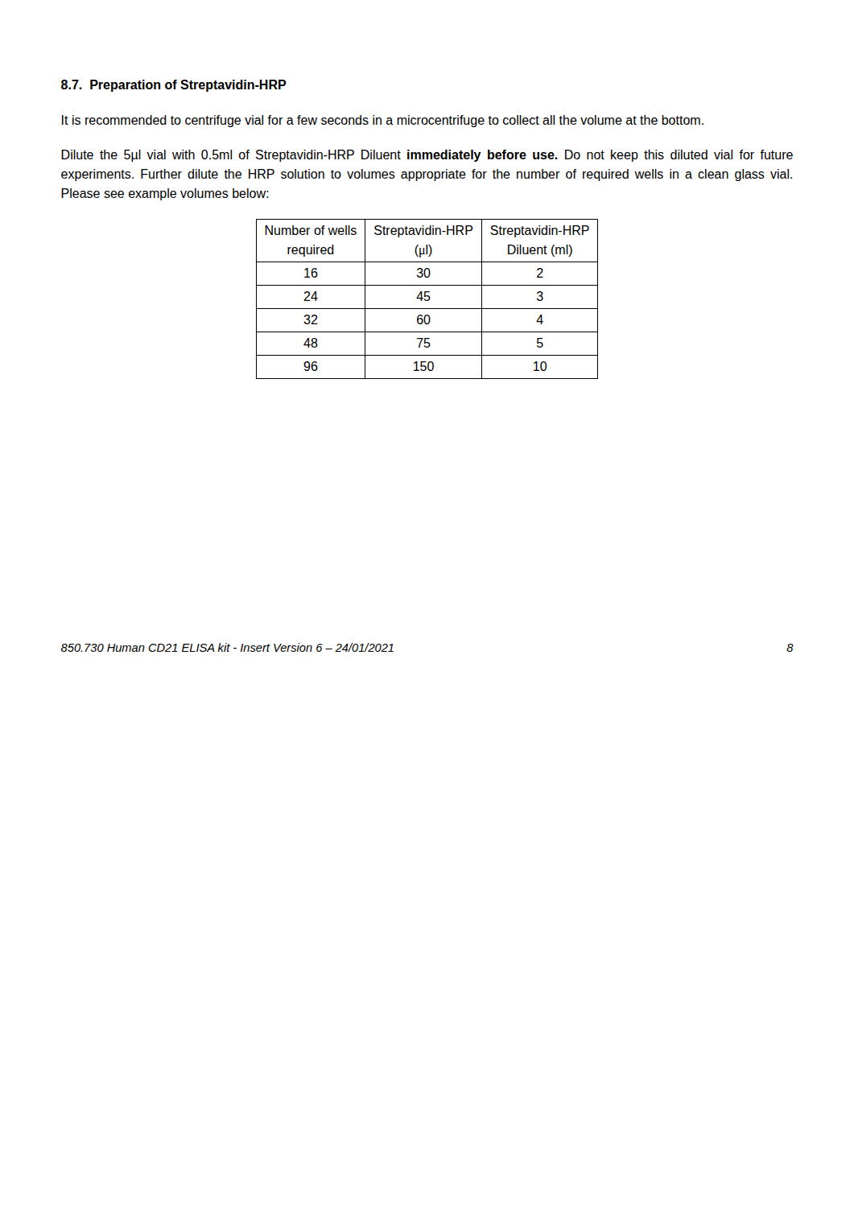8.7. Preparation of Streptavidin-HRP
It is recommended to centrifuge vial for a few seconds in a microcentrifuge to collect all the volume at the bottom.
Dilute the 5µl vial with 0.5ml of Streptavidin-HRP Diluent immediately before use. Do not keep this diluted vial for future experiments. Further dilute the HRP solution to volumes appropriate for the number of required wells in a clean glass vial. Please see example volumes below:
| Number of wells required | Streptavidin-HRP ( μ l) | Streptavidin-HRP Diluent (ml) |
| --- | --- | --- |
| 16 | 30 | 2 |
| 24 | 45 | 3 |
| 32 | 60 | 4 |
| 48 | 75 | 5 |
| 96 | 150 | 10 |
850.730 Human CD21 ELISA kit - Insert Version 6 – 24/01/2021 8